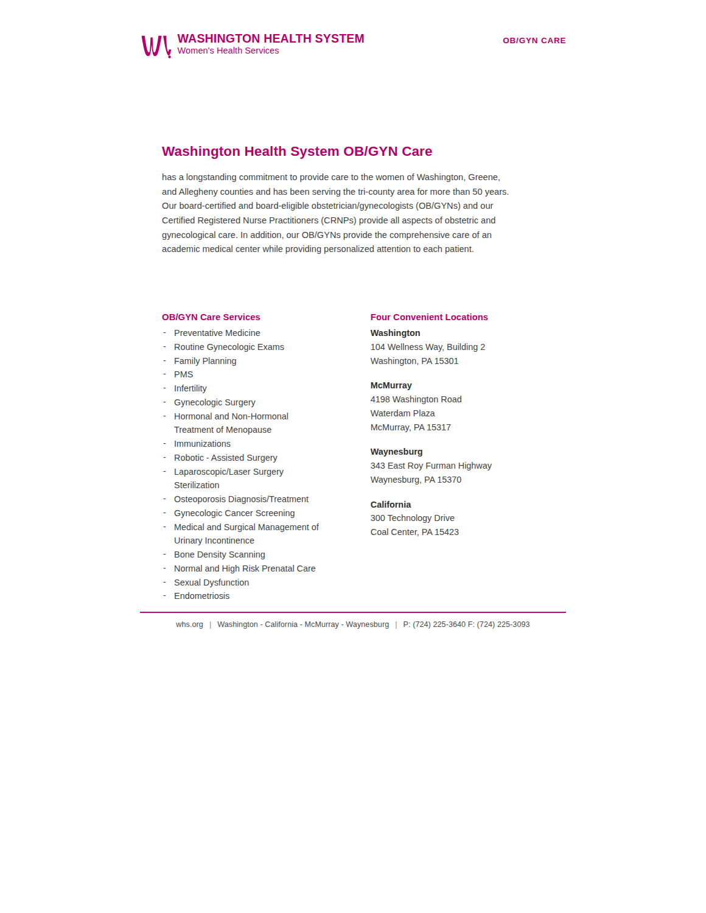WASHINGTON HEALTH SYSTEM
Women's Health Services
OB/GYN CARE
Washington Health System OB/GYN Care
has a longstanding commitment to provide care to the women of Washington, Greene, and Allegheny counties and has been serving the tri-county area for more than 50 years. Our board-certified and board-eligible obstetrician/gynecologists (OB/GYNs) and our Certified Registered Nurse Practitioners (CRNPs) provide all aspects of obstetric and gynecological care. In addition, our OB/GYNs provide the comprehensive care of an academic medical center while providing personalized attention to each patient.
OB/GYN Care Services
Preventative Medicine
Routine Gynecologic Exams
Family Planning
PMS
Infertility
Gynecologic Surgery
Hormonal and Non-Hormonal
Treatment of Menopause
Immunizations
Robotic - Assisted Surgery
Laparoscopic/Laser Surgery
Sterilization
Osteoporosis Diagnosis/Treatment
Gynecologic Cancer Screening
Medical and Surgical Management of
Urinary Incontinence
Bone Density Scanning
Normal and High Risk Prenatal Care
Sexual Dysfunction
Endometriosis
Four Convenient Locations
Washington
104 Wellness Way, Building 2
Washington, PA 15301
McMurray
4198 Washington Road
Waterdam Plaza
McMurray, PA 15317
Waynesburg
343 East Roy Furman Highway
Waynesburg, PA 15370
California
300 Technology Drive
Coal Center, PA 15423
whs.org|Washington - California - McMurray - Waynesburg|P: (724) 225-3640 F: (724) 225-3093